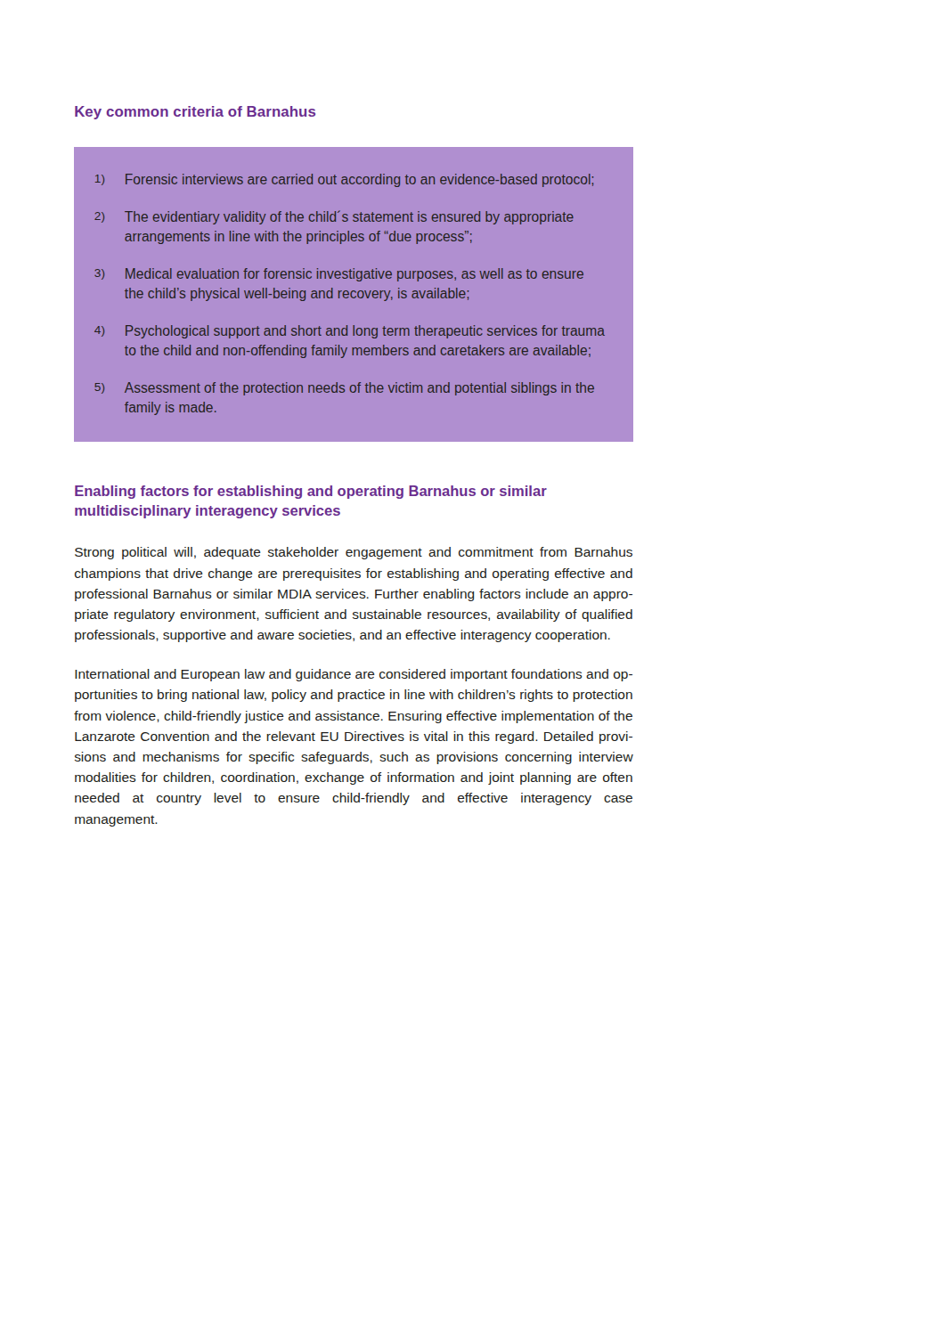Key common criteria of Barnahus
Forensic interviews are carried out according to an evidence-based protocol;
The evidentiary validity of the child´s statement is ensured by appropriate arrangements in line with the principles of “due process”;
Medical evaluation for forensic investigative purposes, as well as to ensure the child’s physical well-being and recovery, is available;
Psychological support and short and long term therapeutic services for trauma to the child and non-offending family members and caretakers are available;
Assessment of the protection needs of the victim and potential siblings in the family is made.
Enabling factors for establishing and operating Barnahus or similar multidisciplinary interagency services
Strong political will, adequate stakeholder engagement and commitment from Barnahus champions that drive change are prerequisites for establishing and operating effective and professional Barnahus or similar MDIA services. Further enabling factors include an appropriate regulatory environment, sufficient and sustainable resources, availability of qualified professionals, supportive and aware societies, and an effective interagency cooperation.
International and European law and guidance are considered important foundations and opportunities to bring national law, policy and practice in line with children’s rights to protection from violence, child-friendly justice and assistance. Ensuring effective implementation of the Lanzarote Convention and the relevant EU Directives is vital in this regard. Detailed provisions and mechanisms for specific safeguards, such as provisions concerning interview modalities for children, coordination, exchange of information and joint planning are often needed at country level to ensure child-friendly and effective interagency case management.